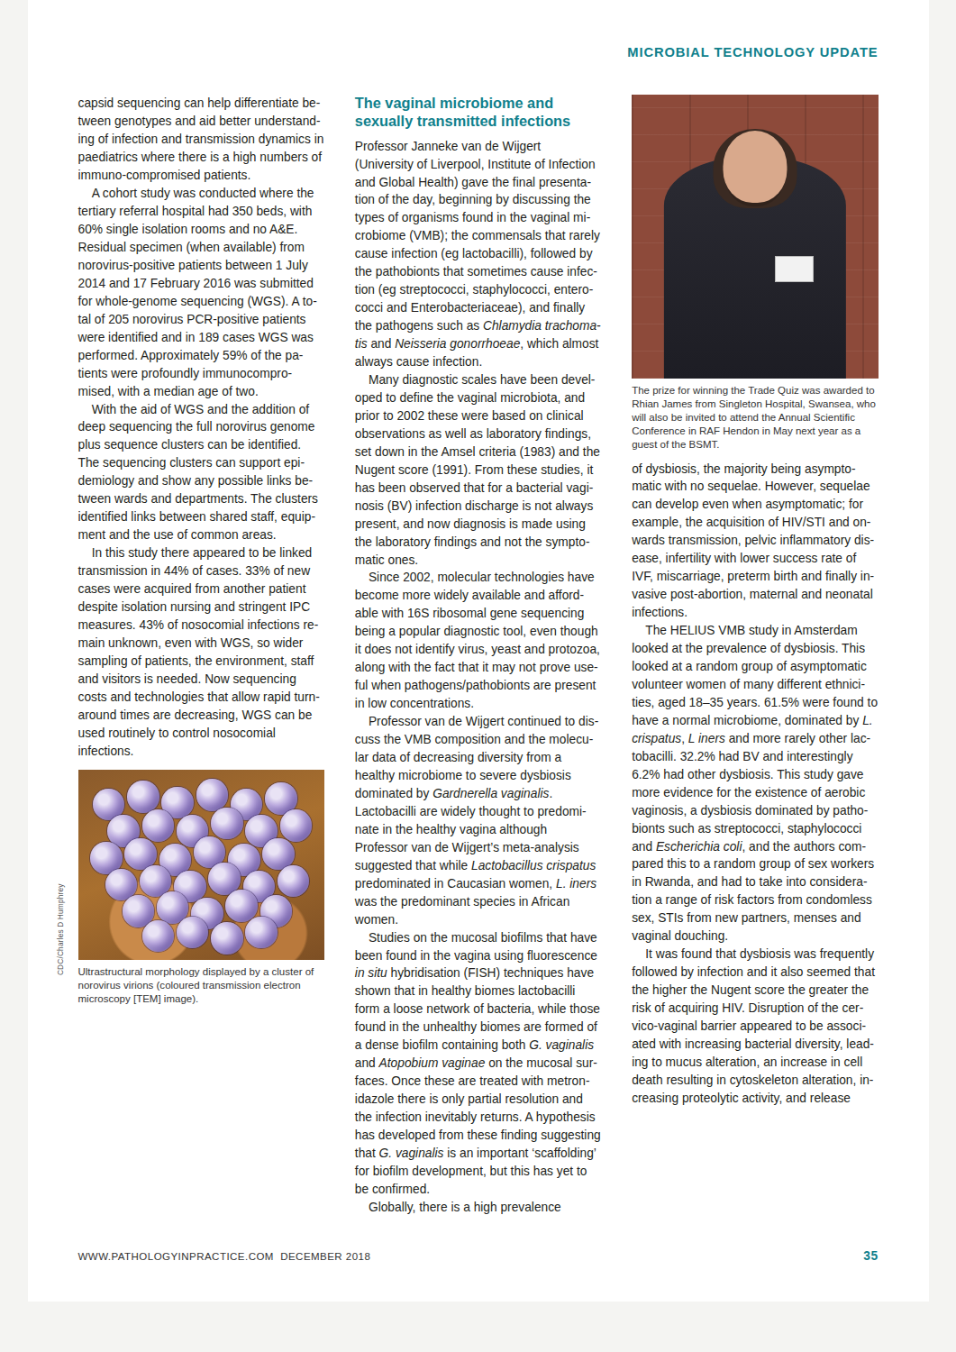Microbial Technology Update
capsid sequencing can help differentiate between genotypes and aid better understanding of infection and transmission dynamics in paediatrics where there is a high numbers of immuno-compromised patients.
A cohort study was conducted where the tertiary referral hospital had 350 beds, with 60% single isolation rooms and no A&E. Residual specimen (when available) from norovirus-positive patients between 1 July 2014 and 17 February 2016 was submitted for whole-genome sequencing (WGS). A total of 205 norovirus PCR-positive patients were identified and in 189 cases WGS was performed. Approximately 59% of the patients were profoundly immunocompromised, with a median age of two.
With the aid of WGS and the addition of deep sequencing the full norovirus genome plus sequence clusters can be identified. The sequencing clusters can support epidemiology and show any possible links between wards and departments. The clusters identified links between shared staff, equipment and the use of common areas.
In this study there appeared to be linked transmission in 44% of cases. 33% of new cases were acquired from another patient despite isolation nursing and stringent IPC measures. 43% of nosocomial infections remain unknown, even with WGS, so wider sampling of patients, the environment, staff and visitors is needed. Now sequencing costs and technologies that allow rapid turnaround times are decreasing, WGS can be used routinely to control nosocomial infections.
CDC/Charles D Humphrey
Ultrastructural morphology displayed by a cluster of norovirus virions (coloured transmission electron microscopy [TEM] image).
The vaginal microbiome and
sexually transmitted infections
Professor Janneke van de Wijgert (University of Liverpool, Institute of Infection and Global Health) gave the final presentation of the day, beginning by discussing the types of organisms found in the vaginal microbiome (VMB); the commensals that rarely cause infection (eg lactobacilli), followed by the pathobionts that sometimes cause infection (eg streptococci, staphylococci, enterococci and Enterobacteriaceae), and finally the pathogens such as Chlamydia trachomatis and Neisseria gonorrhoeae, which almost always cause infection.
Many diagnostic scales have been developed to define the vaginal microbiota, and prior to 2002 these were based on clinical observations as well as laboratory findings, set down in the Amsel criteria (1983) and the Nugent score (1991). From these studies, it has been observed that for a bacterial vaginosis (BV) infection discharge is not always present, and now diagnosis is made using the laboratory findings and not the symptomatic ones.
Since 2002, molecular technologies have become more widely available and affordable with 16S ribosomal gene sequencing being a popular diagnostic tool, even though it does not identify virus, yeast and protozoa, along with the fact that it may not prove useful when pathogens/pathobionts are present in low concentrations.
Professor van de Wijgert continued to discuss the VMB composition and the molecular data of decreasing diversity from a healthy microbiome to severe dysbiosis dominated by Gardnerella vaginalis. Lactobacilli are widely thought to predominate in the healthy vagina although Professor van de Wijgert’s meta-analysis suggested that while Lactobacillus crispatus predominated in Caucasian women, L. iners was the predominant species in African women.
Studies on the mucosal biofilms that have been found in the vagina using fluorescence in situ hybridisation (FISH) techniques have shown that in healthy biomes lactobacilli form a loose network of bacteria, while those found in the unhealthy biomes are formed of a dense biofilm containing both G. vaginalis and Atopobium vaginae on the mucosal surfaces. Once these are treated with metronidazole there is only partial resolution and the infection inevitably returns. A hypothesis has developed from these finding suggesting that G. vaginalis is an important ‘scaffolding’ for biofilm development, but this has yet to be confirmed.
Globally, there is a high prevalence
The prize for winning the Trade Quiz was awarded to Rhian James from Singleton Hospital, Swansea, who will also be invited to attend the Annual Scientific Conference in RAF Hendon in May next year as a guest of the BSMT.
of dysbiosis, the majority being asymptomatic with no sequelae. However, sequelae can develop even when asymptomatic; for example, the acquisition of HIV/STI and onwards transmission, pelvic inflammatory disease, infertility with lower success rate of IVF, miscarriage, preterm birth and finally invasive post-abortion, maternal and neonatal infections.
The HELIUS VMB study in Amsterdam looked at the prevalence of dysbiosis. This looked at a random group of asymptomatic volunteer women of many different ethnicities, aged 18–35 years. 61.5% were found to have a normal microbiome, dominated by L. crispatus, L iners and more rarely other lactobacilli. 32.2% had BV and interestingly 6.2% had other dysbiosis. This study gave more evidence for the existence of aerobic vaginosis, a dysbiosis dominated by pathobionts such as streptococci, staphylococci and Escherichia coli, and the authors compared this to a random group of sex workers in Rwanda, and had to take into consideration a range of risk factors from condomless sex, STIs from new partners, menses and vaginal douching.
It was found that dysbiosis was frequently followed by infection and it also seemed that the higher the Nugent score the greater the risk of acquiring HIV. Disruption of the cervico-vaginal barrier appeared to be associated with increasing bacterial diversity, leading to mucus alteration, an increase in cell death resulting in cytoskeleton alteration, increasing proteolytic activity, and release
WWW.PATHOLOGYINPRACTICE.COM DECEMBER 2018
35